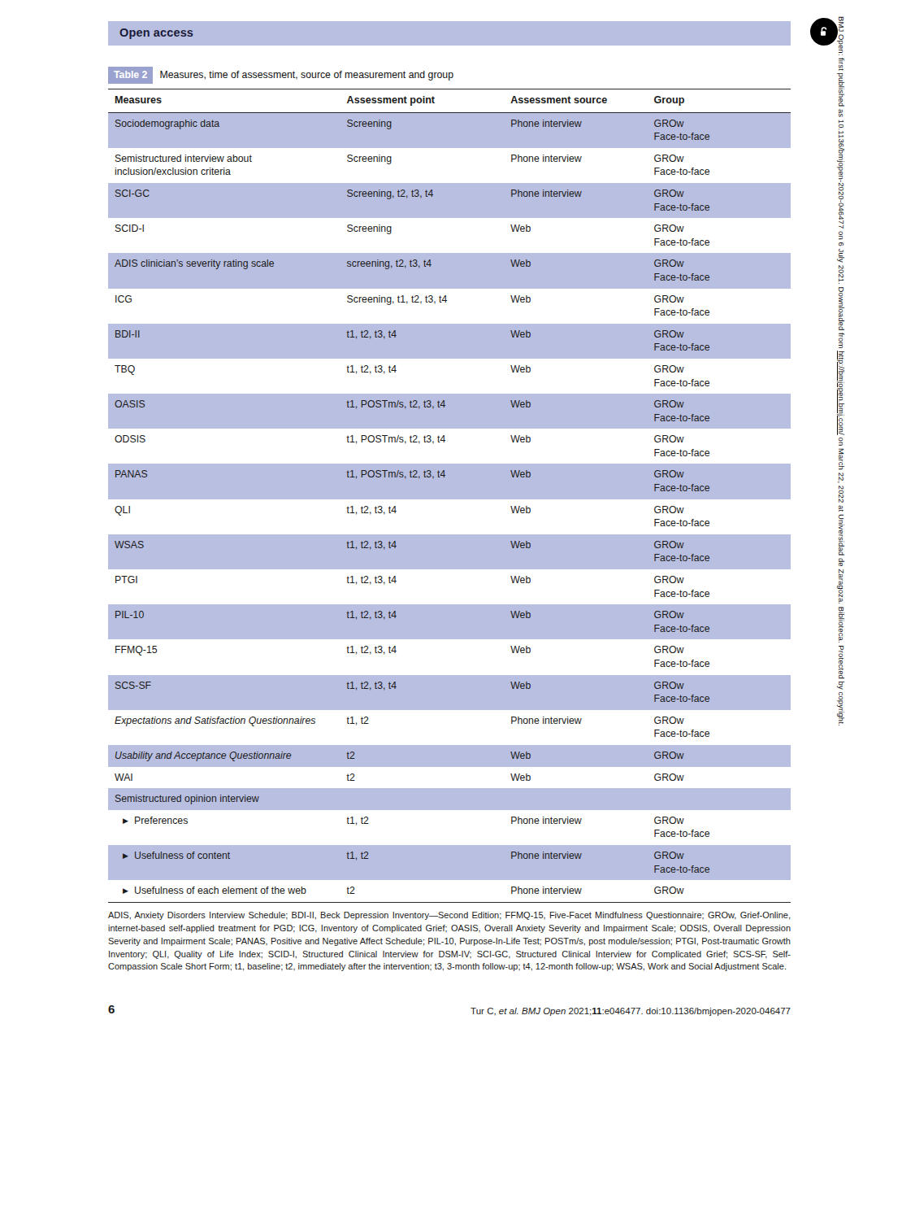BMJ Open: first published as 10.1136/bmjopen-2020-046477 on 6 July 2021. Downloaded from http://bmjopen.bmj.com/ on March 22, 2022 at Universidad de Zaragoza. Biblioteca. Protected by copyright.
Open access
Table 2 Measures, time of assessment, source of measurement and group
| Measures | Assessment point | Assessment source | Group |
| --- | --- | --- | --- |
| Sociodemographic data | Screening | Phone interview | GROw Face-to-face |
| Semistructured interview about inclusion/exclusion criteria | Screening | Phone interview | GROw Face-to-face |
| SCI-GC | Screening, t2, t3, t4 | Phone interview | GROw Face-to-face |
| SCID-I | Screening | Web | GROw Face-to-face |
| ADIS clinician’s severity rating scale | screening, t2, t3, t4 | Web | GROw Face-to-face |
| ICG | Screening, t1, t2, t3, t4 | Web | GROw Face-to-face |
| BDI-II | t1, t2, t3, t4 | Web | GROw Face-to-face |
| TBQ | t1, t2, t3, t4 | Web | GROw Face-to-face |
| OASIS | t1, POSTm/s, t2, t3, t4 | Web | GROw Face-to-face |
| ODSIS | t1, POSTm/s, t2, t3, t4 | Web | GROw Face-to-face |
| PANAS | t1, POSTm/s, t2, t3, t4 | Web | GROw Face-to-face |
| QLI | t1, t2, t3, t4 | Web | GROw Face-to-face |
| WSAS | t1, t2, t3, t4 | Web | GROw Face-to-face |
| PTGI | t1, t2, t3, t4 | Web | GROw Face-to-face |
| PIL-10 | t1, t2, t3, t4 | Web | GROw Face-to-face |
| FFMQ-15 | t1, t2, t3, t4 | Web | GROw Face-to-face |
| SCS-SF | t1, t2, t3, t4 | Web | GROw Face-to-face |
| Expectations and Satisfaction Questionnaires | t1, t2 | Phone interview | GROw Face-to-face |
| Usability and Acceptance Questionnaire | t2 | Web | GROw |
| WAI | t2 | Web | GROw |
| Semistructured opinion interview |
| Preferences | t1, t2 | Phone interview | GROw Face-to-face |
| Usefulness of content | t1, t2 | Phone interview | GROw Face-to-face |
| Usefulness of each element of the web | t2 | Phone interview | GROw |
ADIS, Anxiety Disorders Interview Schedule; BDI-II, Beck Depression Inventory—Second Edition; FFMQ-15, Five-Facet Mindfulness Questionnaire; GROw, Grief-Online, internet-based self-applied treatment for PGD; ICG, Inventory of Complicated Grief; OASIS, Overall Anxiety Severity and Impairment Scale; ODSIS, Overall Depression Severity and Impairment Scale; PANAS, Positive and Negative Affect Schedule; PIL-10, Purpose-In-Life Test; POSTm/s, post module/session; PTGI, Post-traumatic Growth Inventory; QLI, Quality of Life Index; SCID-I, Structured Clinical Interview for DSM-IV; SCI-GC, Structured Clinical Interview for Complicated Grief; SCS-SF, Self-Compassion Scale Short Form; t1, baseline; t2, immediately after the intervention; t3, 3-month follow-up; t4, 12-month follow-up; WSAS, Work and Social Adjustment Scale.
6
Tur C, et al. BMJ Open 2021;11:e046477. doi:10.1136/bmjopen-2020-046477